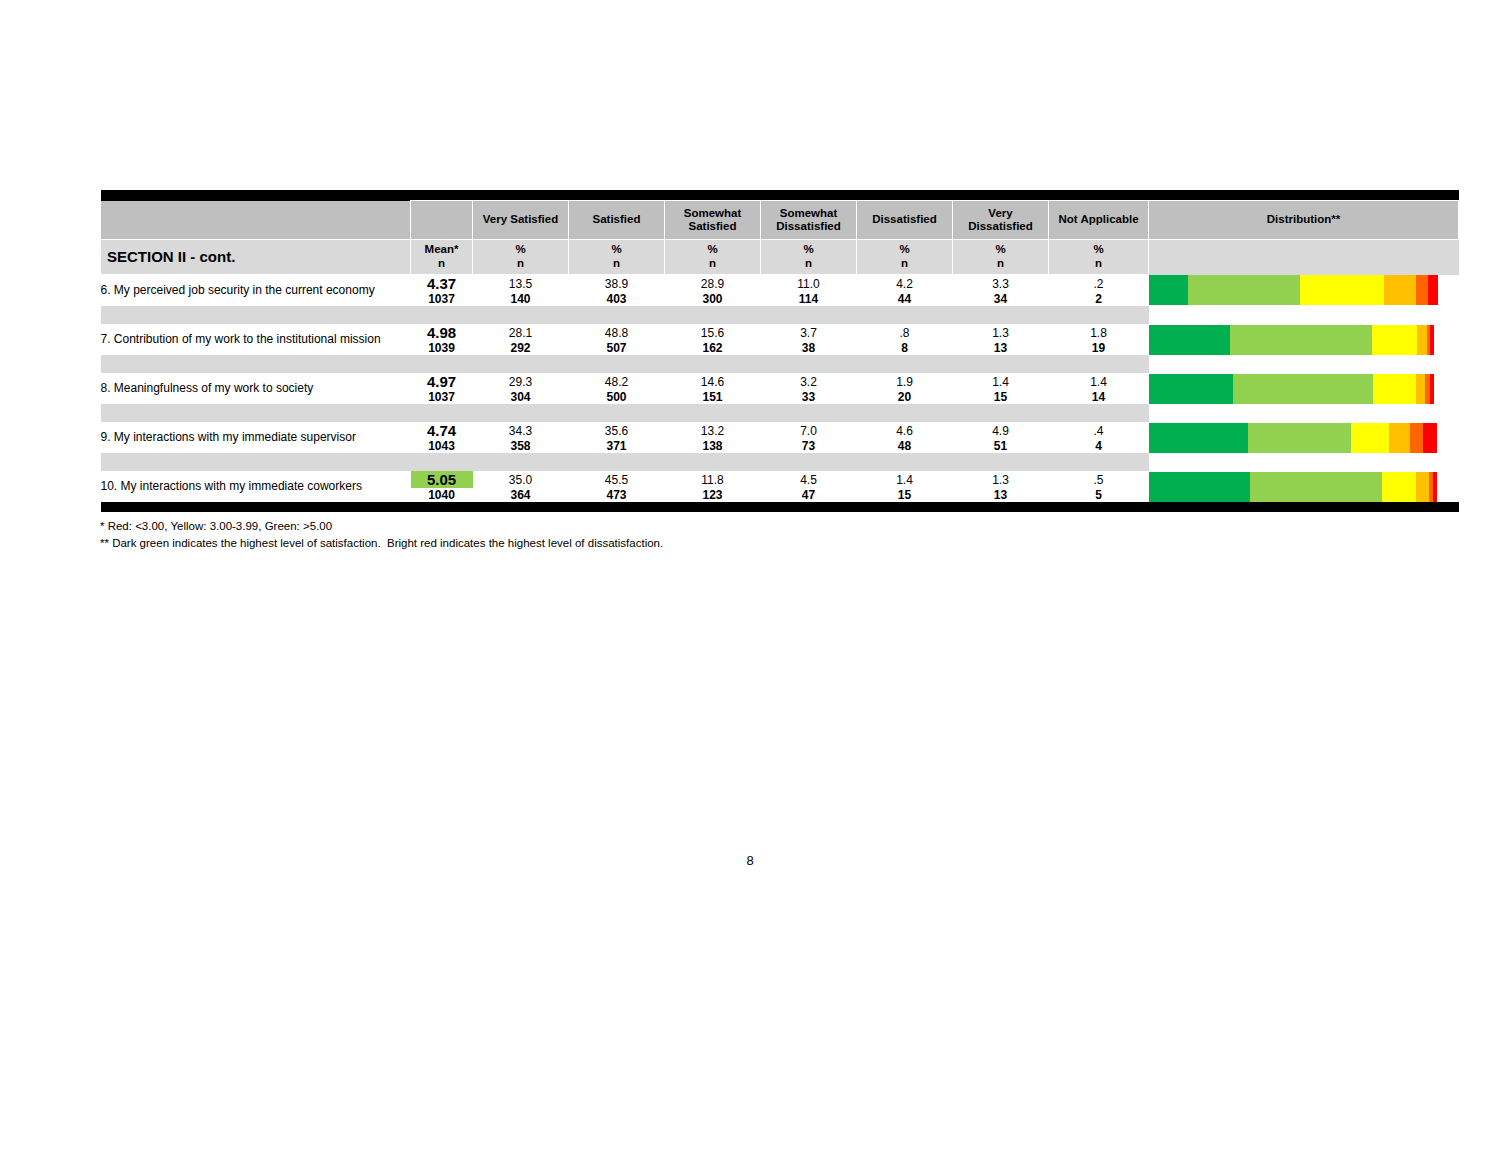| | | Very Satisfied | Satisfied | Somewhat Satisfied | Somewhat Dissatisfied | Dissatisfied | Very Dissatisfied | Not Applicable | Distribution** |
| --- | --- | --- | --- | --- | --- | --- | --- | --- | --- |
| SECTION II - cont. | Mean* n | % n | % n | % n | % n | % n | % n | % n | |
| 6. My perceived job security in the current economy | 4.37 | 13.5 | 38.9 | 28.9 | 11.0 | 4.2 | 3.3 | .2 | |
| 1037 | 140 | 403 | 300 | 114 | 44 | 34 | 2 |
| 7. Contribution of my work to the institutional mission | 4.98 | 28.1 | 48.8 | 15.6 | 3.7 | .8 | 1.3 | 1.8 | |
| 1039 | 292 | 507 | 162 | 38 | 8 | 13 | 19 |
| 8. Meaningfulness of my work to society | 4.97 | 29.3 | 48.2 | 14.6 | 3.2 | 1.9 | 1.4 | 1.4 | |
| 1037 | 304 | 500 | 151 | 33 | 20 | 15 | 14 |
| 9. My interactions with my immediate supervisor | 4.74 | 34.3 | 35.6 | 13.2 | 7.0 | 4.6 | 4.9 | .4 | |
| 1043 | 358 | 371 | 138 | 73 | 48 | 51 | 4 |
| 10. My interactions with my immediate coworkers | 5.05 | 35.0 | 45.5 | 11.8 | 4.5 | 1.4 | 1.3 | .5 | |
| 1040 | 364 | 473 | 123 | 47 | 15 | 13 | 5 |
* Red: <3.00, Yellow: 3.00-3.99, Green: >5.00
** Dark green indicates the highest level of satisfaction. Bright red indicates the highest level of dissatisfaction.
8